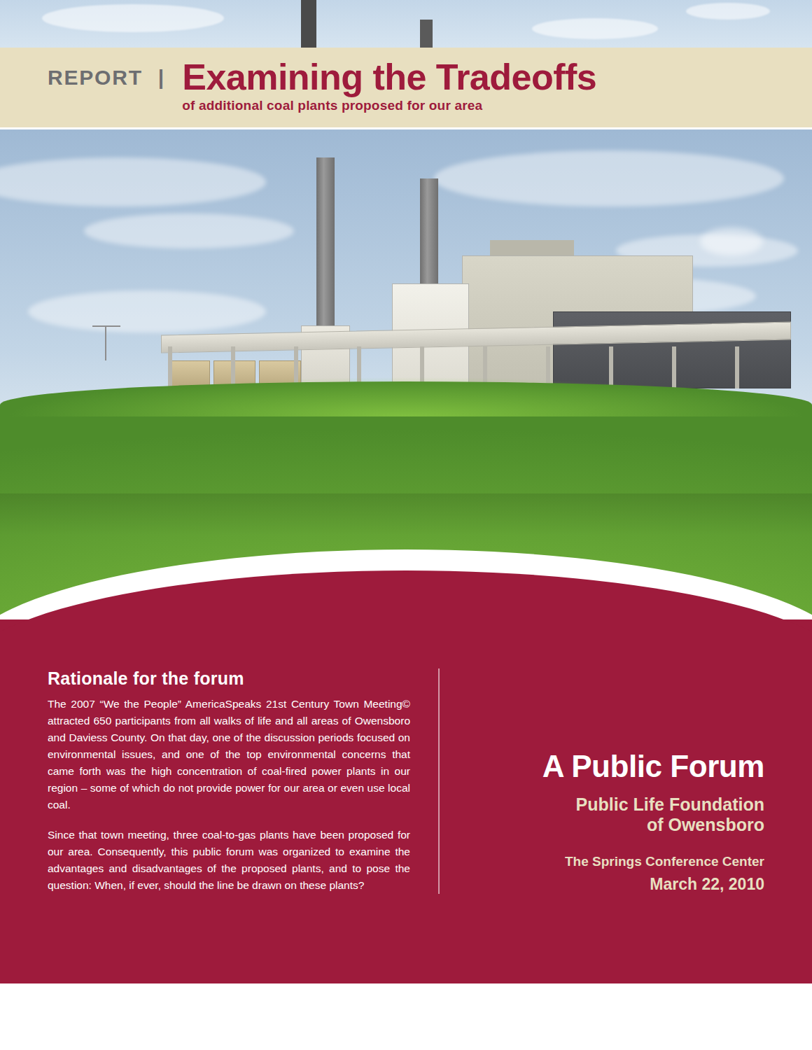REPORT
|
Examining the Tradeoffs
of additional coal plants proposed for our area
Rationale for the forum
The 2007 “We the People” AmericaSpeaks 21st Century Town Meeting© attracted 650 participants from all walks of life and all areas of Owensboro and Daviess County. On that day, one of the discussion periods focused on environmental issues, and one of the top environmental concerns that came forth was the high concentration of coal-fired power plants in our region – some of which do not provide power for our area or even use local coal.
Since that town meeting, three coal-to-gas plants have been proposed for our area. Consequently, this public forum was organized to examine the advantages and disadvantages of the proposed plants, and to pose the question: When, if ever, should the line be drawn on these plants?
A Public Forum
Public Life Foundation
of Owensboro
The Springs Conference Center
March 22, 2010